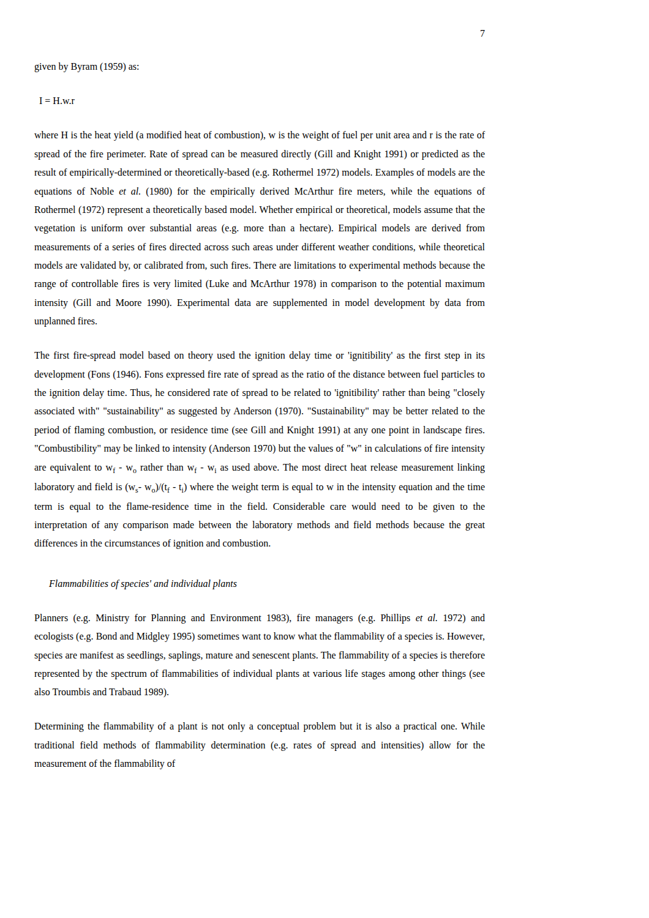7
given by Byram (1959) as:
I = H.w.r
where H is the heat yield (a modified heat of combustion), w is the weight of fuel per unit area and r is the rate of spread of the fire perimeter. Rate of spread can be measured directly (Gill and Knight 1991) or predicted as the result of empirically-determined or theoretically-based (e.g. Rothermel 1972) models. Examples of models are the equations of Noble et al. (1980) for the empirically derived McArthur fire meters, while the equations of Rothermel (1972) represent a theoretically based model. Whether empirical or theoretical, models assume that the vegetation is uniform over substantial areas (e.g. more than a hectare). Empirical models are derived from measurements of a series of fires directed across such areas under different weather conditions, while theoretical models are validated by, or calibrated from, such fires. There are limitations to experimental methods because the range of controllable fires is very limited (Luke and McArthur 1978) in comparison to the potential maximum intensity (Gill and Moore 1990). Experimental data are supplemented in model development by data from unplanned fires.
The first fire-spread model based on theory used the ignition delay time or 'ignitibility' as the first step in its development (Fons (1946). Fons expressed fire rate of spread as the ratio of the distance between fuel particles to the ignition delay time. Thus, he considered rate of spread to be related to 'ignitibility' rather than being "closely associated with" "sustainability" as suggested by Anderson (1970). "Sustainability" may be better related to the period of flaming combustion, or residence time (see Gill and Knight 1991) at any one point in landscape fires. "Combustibility" may be linked to intensity (Anderson 1970) but the values of "w" in calculations of fire intensity are equivalent to wf - wo rather than wf - wi as used above. The most direct heat release measurement linking laboratory and field is (ws- wo)/(tf - ti) where the weight term is equal to w in the intensity equation and the time term is equal to the flame-residence time in the field. Considerable care would need to be given to the interpretation of any comparison made between the laboratory methods and field methods because the great differences in the circumstances of ignition and combustion.
Flammabilities of species' and individual plants
Planners (e.g. Ministry for Planning and Environment 1983), fire managers (e.g. Phillips et al. 1972) and ecologists (e.g. Bond and Midgley 1995) sometimes want to know what the flammability of a species is. However, species are manifest as seedlings, saplings, mature and senescent plants. The flammability of a species is therefore represented by the spectrum of flammabilities of individual plants at various life stages among other things (see also Troumbis and Trabaud 1989).
Determining the flammability of a plant is not only a conceptual problem but it is also a practical one. While traditional field methods of flammability determination (e.g. rates of spread and intensities) allow for the measurement of the flammability of